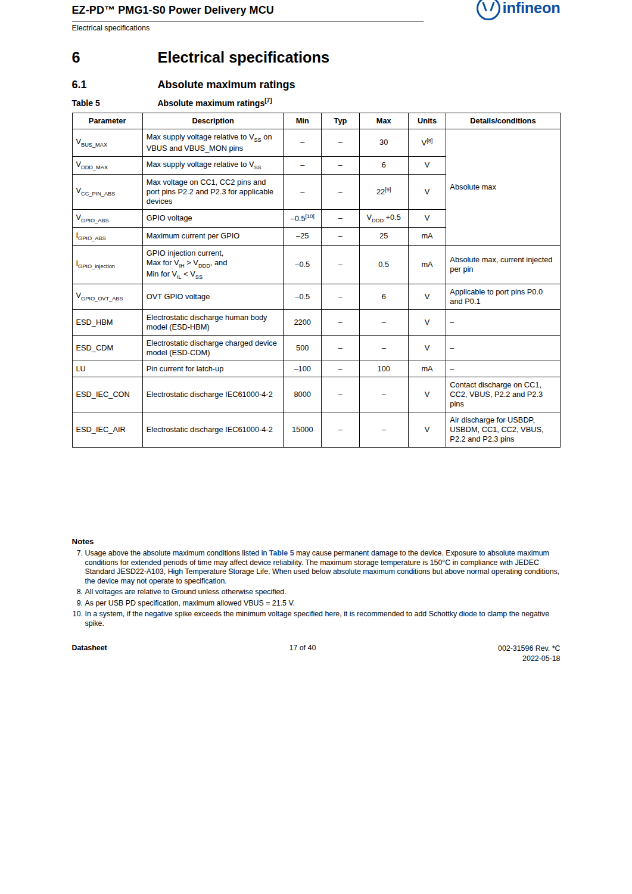infineon
EZ-PD™ PMG1-S0 Power Delivery MCU
Electrical specifications
6 Electrical specifications
6.1 Absolute maximum ratings
Table 5 Absolute maximum ratings[7]
| Parameter | Description | Min | Typ | Max | Units | Details/conditions |
| --- | --- | --- | --- | --- | --- | --- |
| V BUS_MAX | Max supply voltage relative to V SS on VBUS and VBUS_MON pins | – | – | 30 | V [8] | Absolute max |
| V DDD_MAX | Max supply voltage relative to V SS | – | – | 6 | V |
| V CC_PIN_ABS | Max voltage on CC1, CC2 pins and port pins P2.2 and P2.3 for applicable devices | – | – | 22 [9] | V |
| V GPIO_ABS | GPIO voltage | –0.5 [10] | – | V DDD +0.5 | V |
| I GPIO_ABS | Maximum current per GPIO | –25 | – | 25 | mA |
| I GPIO_injection | GPIO injection current, Max for V IH > V DDD , and Min for V IL < V SS | –0.5 | – | 0.5 | mA | Absolute max, current injected per pin |
| V GPIO_OVT_ABS | OVT GPIO voltage | –0.5 | – | 6 | V | Applicable to port pins P0.0 and P0.1 |
| ESD_HBM | Electrostatic discharge human body model (ESD-HBM) | 2200 | – | – | V | – |
| ESD_CDM | Electrostatic discharge charged device model (ESD-CDM) | 500 | – | – | V | – |
| LU | Pin current for latch-up | –100 | – | 100 | mA | – |
| ESD_IEC_CON | Electrostatic discharge IEC61000-4-2 | 8000 | – | – | V | Contact discharge on CC1, CC2, VBUS, P2.2 and P2.3 pins |
| ESD_IEC_AIR | Electrostatic discharge IEC61000-4-2 | 15000 | – | – | V | Air discharge for USBDP, USBDM, CC1, CC2, VBUS, P2.2 and P2.3 pins |
Notes
Usage above the absolute maximum conditions listed in Table 5 may cause permanent damage to the device. Exposure to absolute maximum conditions for extended periods of time may affect device reliability. The maximum storage temperature is 150°C in compliance with JEDEC Standard JESD22-A103, High Temperature Storage Life. When used below absolute maximum conditions but above normal operating conditions, the device may not operate to specification.
All voltages are relative to Ground unless otherwise specified.
As per USB PD specification, maximum allowed VBUS = 21.5 V.
In a system, if the negative spike exceeds the minimum voltage specified here, it is recommended to add Schottky diode to clamp the negative spike.
Datasheet
17 of 40
002-31596 Rev. *C
2022-05-18